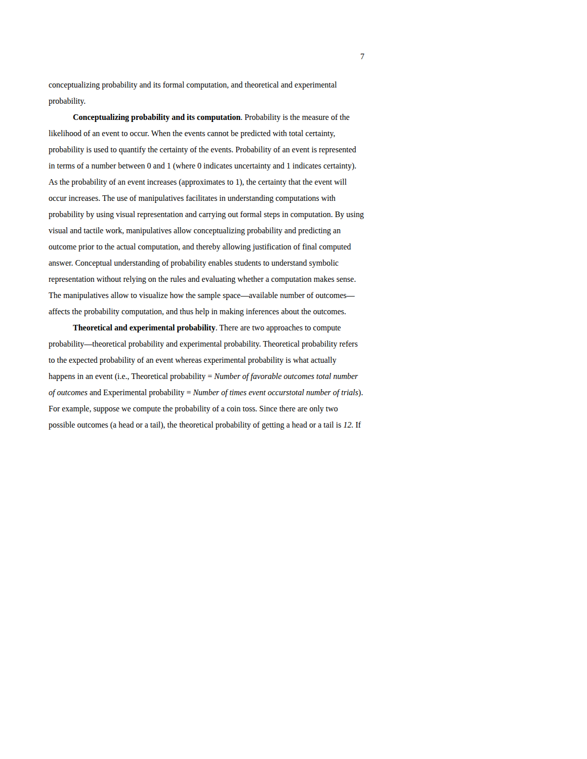7
conceptualizing probability and its formal computation, and theoretical and experimental probability.
Conceptualizing probability and its computation. Probability is the measure of the likelihood of an event to occur. When the events cannot be predicted with total certainty, probability is used to quantify the certainty of the events. Probability of an event is represented in terms of a number between 0 and 1 (where 0 indicates uncertainty and 1 indicates certainty). As the probability of an event increases (approximates to 1), the certainty that the event will occur increases. The use of manipulatives facilitates in understanding computations with probability by using visual representation and carrying out formal steps in computation. By using visual and tactile work, manipulatives allow conceptualizing probability and predicting an outcome prior to the actual computation, and thereby allowing justification of final computed answer. Conceptual understanding of probability enables students to understand symbolic representation without relying on the rules and evaluating whether a computation makes sense. The manipulatives allow to visualize how the sample space—available number of outcomes—affects the probability computation, and thus help in making inferences about the outcomes.
Theoretical and experimental probability. There are two approaches to compute probability—theoretical probability and experimental probability. Theoretical probability refers to the expected probability of an event whereas experimental probability is what actually happens in an event (i.e., Theoretical probability = Number of favorable outcomes total number of outcomes and Experimental probability = Number of times event occurstotal number of trials). For example, suppose we compute the probability of a coin toss. Since there are only two possible outcomes (a head or a tail), the theoretical probability of getting a head or a tail is 12. If